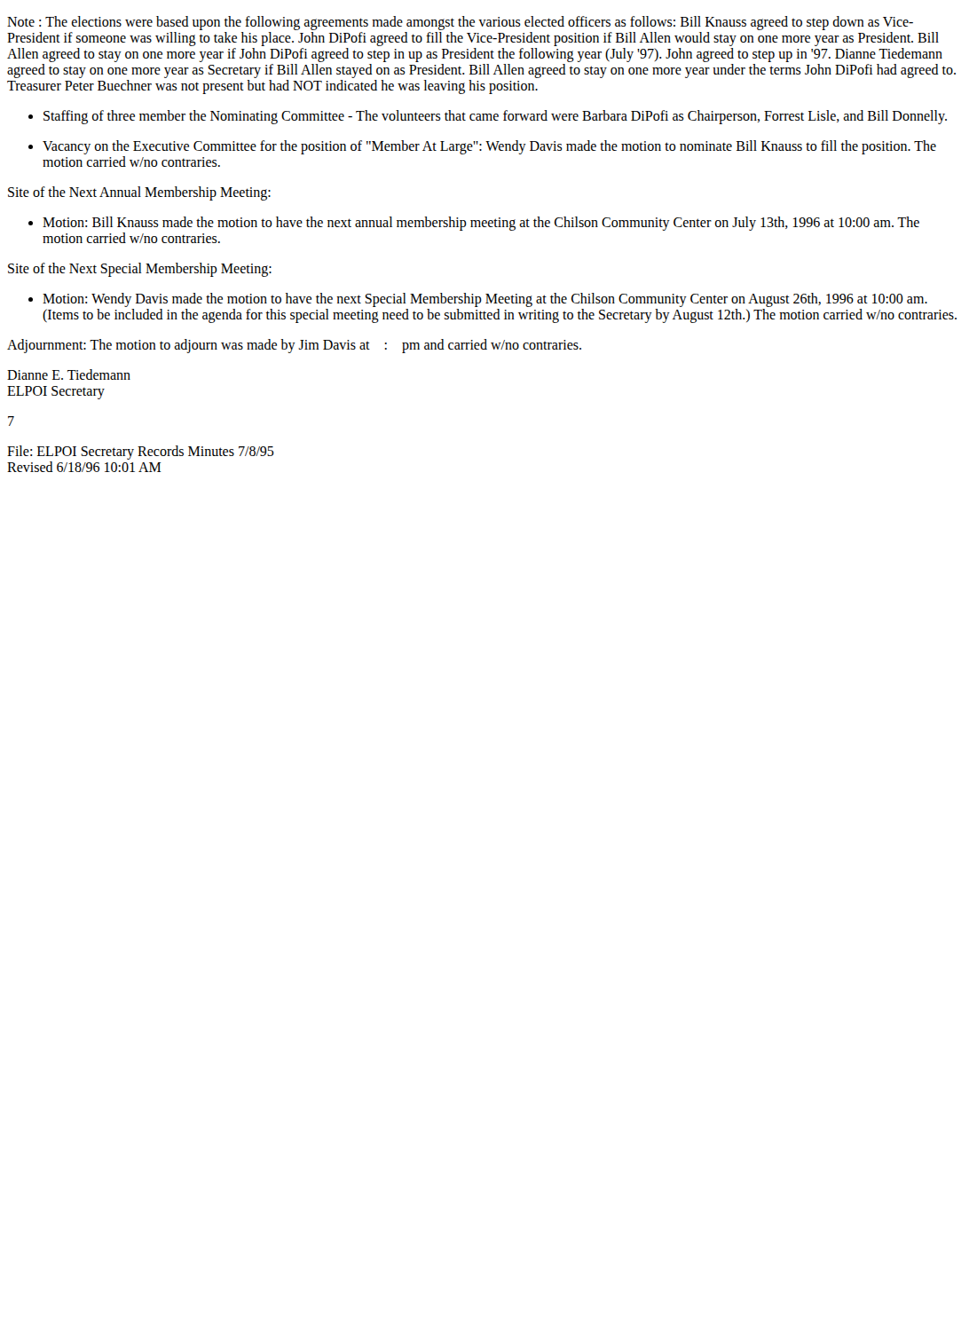Note : The elections were based upon the following agreements made amongst the various elected officers as follows: Bill Knauss agreed to step down as Vice-President if someone was willing to take his place. John DiPofi agreed to fill the Vice-President position if Bill Allen would stay on one more year as President. Bill Allen agreed to stay on one more year if John DiPofi agreed to step in up as President the following year (July '97). John agreed to step up in '97. Dianne Tiedemann agreed to stay on one more year as Secretary if Bill Allen stayed on as President. Bill Allen agreed to stay on one more year under the terms John DiPofi had agreed to. Treasurer Peter Buechner was not present but had NOT indicated he was leaving his position.
Staffing of three member the Nominating Committee - The volunteers that came forward were Barbara DiPofi as Chairperson, Forrest Lisle, and Bill Donnelly.
Vacancy on the Executive Committee for the position of "Member At Large": Wendy Davis made the motion to nominate Bill Knauss to fill the position. The motion carried w/no contraries.
Site of the Next Annual Membership Meeting:
Motion: Bill Knauss made the motion to have the next annual membership meeting at the Chilson Community Center on July 13th, 1996 at 10:00 am. The motion carried w/no contraries.
Site of the Next Special Membership Meeting:
Motion: Wendy Davis made the motion to have the next Special Membership Meeting at the Chilson Community Center on August 26th, 1996 at 10:00 am. (Items to be included in the agenda for this special meeting need to be submitted in writing to the Secretary by August 12th.) The motion carried w/no contraries.
Adjournment: The motion to adjourn was made by Jim Davis at : pm and carried w/no contraries.
Dianne E. Tiedemann
ELPOI Secretary
7
File: ELPOI Secretary Records Minutes 7/8/95
Revised 6/18/96 10:01 AM